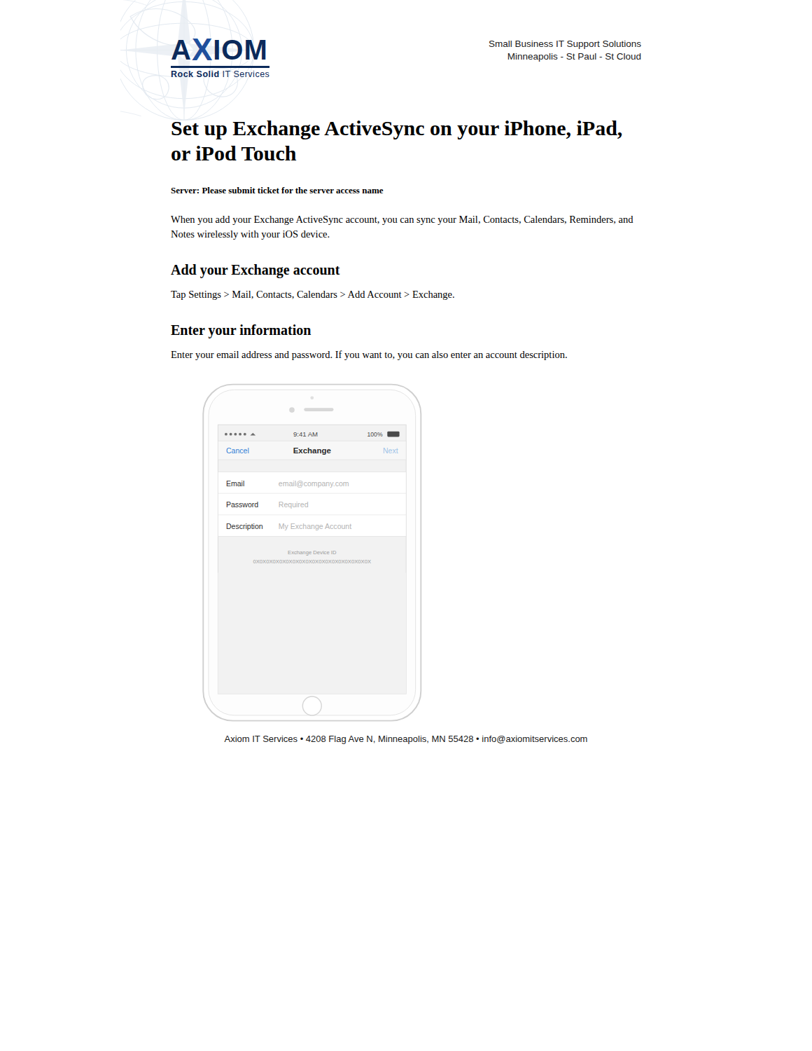AXIOM
Rock Solid IT Services
Small Business IT Support Solutions
Minneapolis - St Paul - St Cloud
Set up Exchange ActiveSync on your iPhone, iPad, or iPod Touch
Server: Please submit ticket for the server access name
When you add your Exchange ActiveSync account, you can sync your Mail, Contacts, Calendars, Reminders, and Notes wirelessly with your iOS device.
Add your Exchange account
Tap Settings > Mail, Contacts, Calendars > Add Account > Exchange.
Enter your information
Enter your email address and password. If you want to, you can also enter an account description.
9:41 AM 100% Cancel Exchange Next Email email@company.com Password Required Description My Exchange Account Exchange Device ID 0X0X0X0X0X0X0X0X0X0X0X0X0X0X0X0X0X0X
Axiom IT Services • 4208 Flag Ave N, Minneapolis, MN 55428 • info@axiomitservices.com